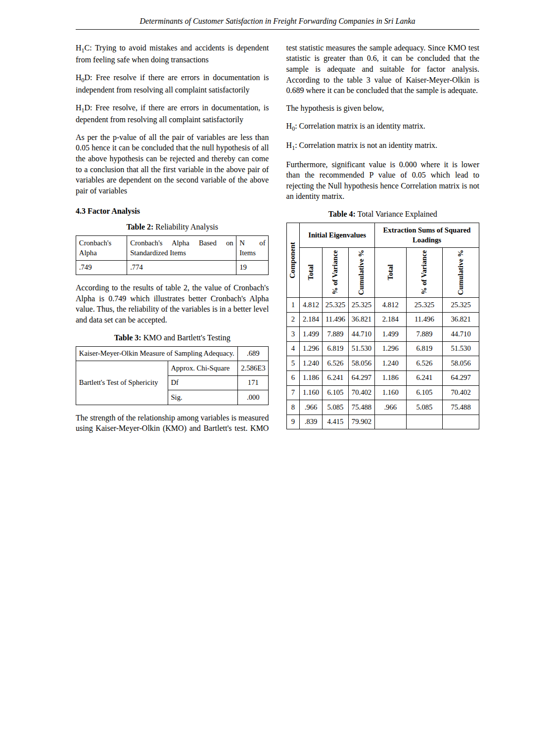Determinants of Customer Satisfaction in Freight Forwarding Companies in Sri Lanka
H1C: Trying to avoid mistakes and accidents is dependent from feeling safe when doing transactions
H0D: Free resolve if there are errors in documentation is independent from resolving all complaint satisfactorily
H1D: Free resolve, if there are errors in documentation, is dependent from resolving all complaint satisfactorily
As per the p-value of all the pair of variables are less than 0.05 hence it can be concluded that the null hypothesis of all the above hypothesis can be rejected and thereby can come to a conclusion that all the first variable in the above pair of variables are dependent on the second variable of the above pair of variables
4.3 Factor Analysis
Table 2: Reliability Analysis
| Cronbach's Alpha | Cronbach's Alpha Based on Standardized Items | N of Items |
| .749 | .774 | 19 |
According to the results of table 2, the value of Cronbach's Alpha is 0.749 which illustrates better Cronbach's Alpha value. Thus, the reliability of the variables is in a better level and data set can be accepted.
Table 3: KMO and Bartlett's Testing
| Kaiser-Meyer-Olkin Measure of Sampling Adequacy. | .689 |
| Bartlett's Test of Sphericity | Approx. Chi-Square | 2.586E3 |
| Df | 171 |
| Sig. | .000 |
The strength of the relationship among variables is measured using Kaiser-Meyer-Olkin (KMO) and Bartlett's test. KMO test statistic measures the sample adequacy. Since KMO test statistic is greater than 0.6, it can be concluded that the sample is adequate and suitable for factor analysis. According to the table 3 value of Kaiser-Meyer-Olkin is 0.689 where it can be concluded that the sample is adequate.
The hypothesis is given below,
H0: Correlation matrix is an identity matrix.
H1: Correlation matrix is not an identity matrix.
Furthermore, significant value is 0.000 where it is lower than the recommended P value of 0.05 which lead to rejecting the Null hypothesis hence Correlation matrix is not an identity matrix.
Table 4: Total Variance Explained
| Component | Initial Eigenvalues | Extraction Sums of Squared Loadings |
| --- | --- | --- |
| Total | % of Variance | Cumulative % | Total | % of Variance | Cumulative % |
| 1 | 4.812 | 25.325 | 25.325 | 4.812 | 25.325 | 25.325 |
| 2 | 2.184 | 11.496 | 36.821 | 2.184 | 11.496 | 36.821 |
| 3 | 1.499 | 7.889 | 44.710 | 1.499 | 7.889 | 44.710 |
| 4 | 1.296 | 6.819 | 51.530 | 1.296 | 6.819 | 51.530 |
| 5 | 1.240 | 6.526 | 58.056 | 1.240 | 6.526 | 58.056 |
| 6 | 1.186 | 6.241 | 64.297 | 1.186 | 6.241 | 64.297 |
| 7 | 1.160 | 6.105 | 70.402 | 1.160 | 6.105 | 70.402 |
| 8 | .966 | 5.085 | 75.488 | .966 | 5.085 | 75.488 |
| 9 | .839 | 4.415 | 79.902 | | | |